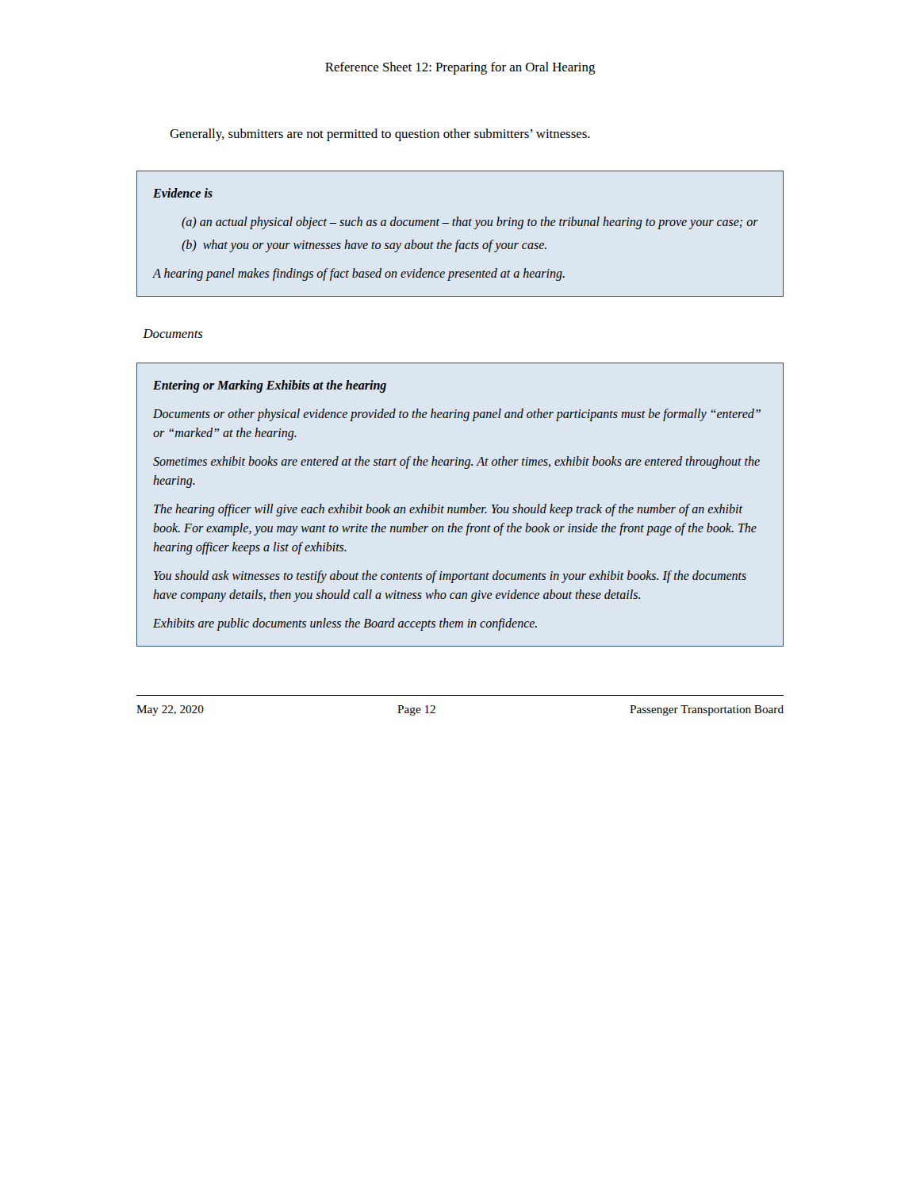Reference Sheet 12: Preparing for an Oral Hearing
Generally, submitters are not permitted to question other submitters’ witnesses.
Evidence is
(a) an actual physical object – such as a document – that you bring to the tribunal hearing to prove your case; or
(b) what you or your witnesses have to say about the facts of your case.
A hearing panel makes findings of fact based on evidence presented at a hearing.
Documents
Entering or Marking Exhibits at the hearing
Documents or other physical evidence provided to the hearing panel and other participants must be formally “entered” or “marked” at the hearing.
Sometimes exhibit books are entered at the start of the hearing. At other times, exhibit books are entered throughout the hearing.
The hearing officer will give each exhibit book an exhibit number. You should keep track of the number of an exhibit book. For example, you may want to write the number on the front of the book or inside the front page of the book. The hearing officer keeps a list of exhibits.
You should ask witnesses to testify about the contents of important documents in your exhibit books. If the documents have company details, then you should call a witness who can give evidence about these details.
Exhibits are public documents unless the Board accepts them in confidence.
May 22, 2020 Page 12 Passenger Transportation Board